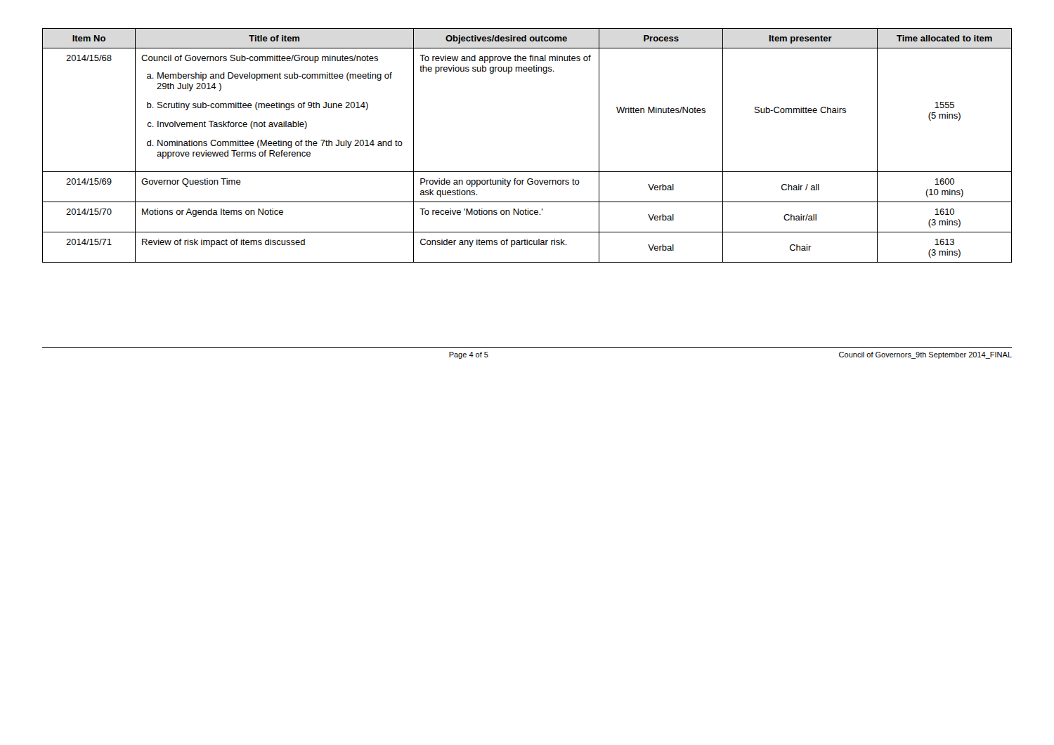| Item No | Title of item | Objectives/desired outcome | Process | Item presenter | Time allocated to item |
| --- | --- | --- | --- | --- | --- |
| 2014/15/68 | Council of Governors Sub-committee/Group minutes/notes Membership and Development sub-committee (meeting of 29th July 2014 ) Scrutiny sub-committee (meetings of 9th June 2014) Involvement Taskforce (not available) Nominations Committee (Meeting of the 7th July 2014 and to approve reviewed Terms of Reference | To review and approve the final minutes of the previous sub group meetings. | Written Minutes/Notes | Sub-Committee Chairs | 1555 (5 mins) |
| 2014/15/69 | Governor Question Time | Provide an opportunity for Governors to ask questions. | Verbal | Chair / all | 1600 (10 mins) |
| 2014/15/70 | Motions or Agenda Items on Notice | To receive 'Motions on Notice.' | Verbal | Chair/all | 1610 (3 mins) |
| 2014/15/71 | Review of risk impact of items discussed | Consider any items of particular risk. | Verbal | Chair | 1613 (3 mins) |
Page 4 of 5
Council of Governors_9th September 2014_FINAL